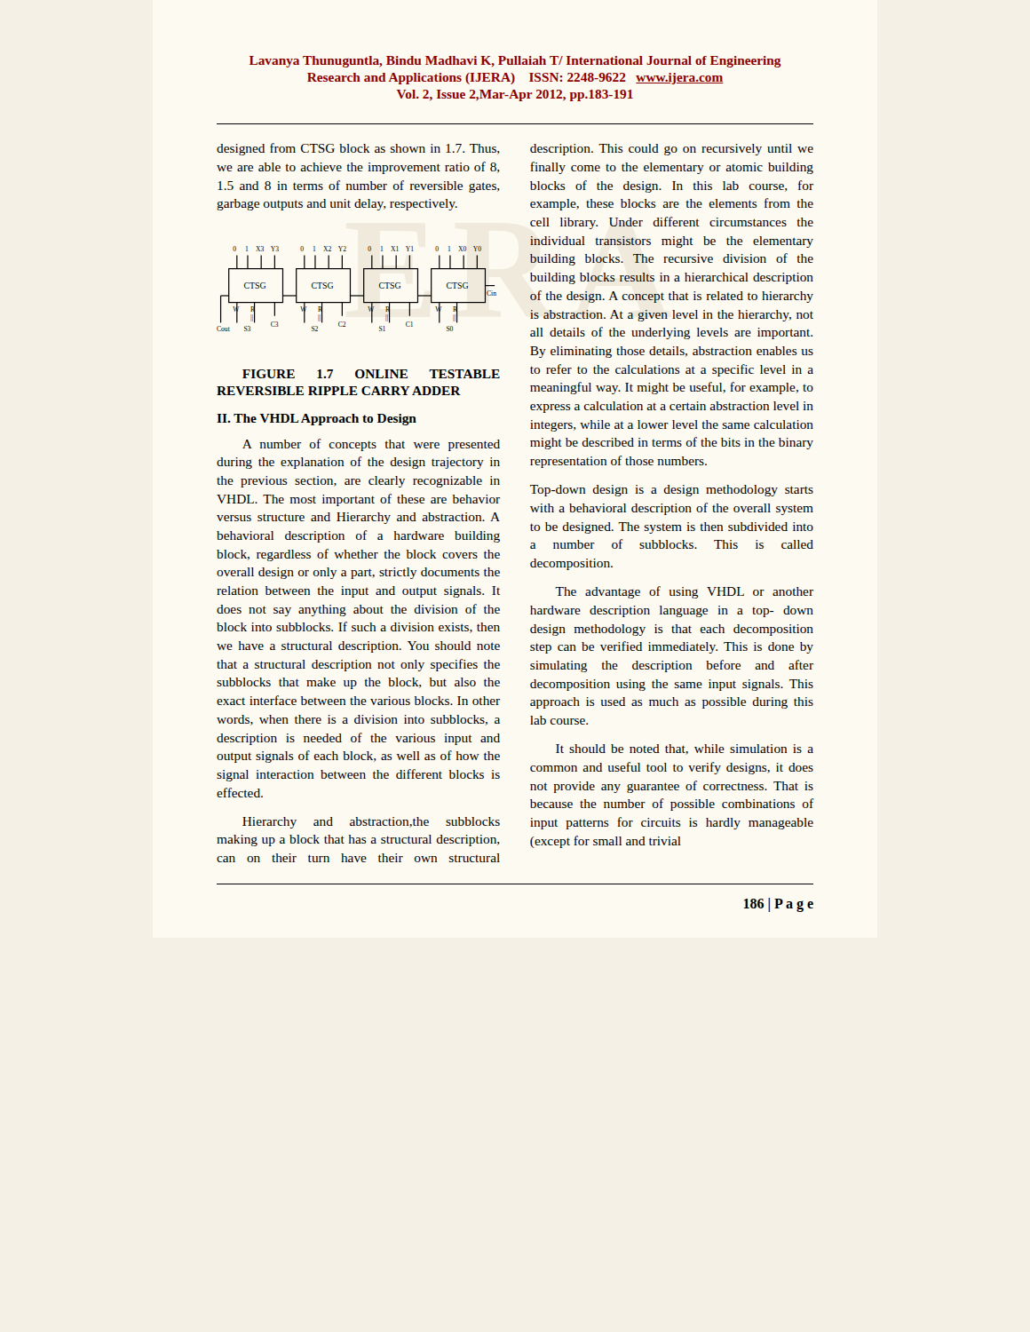ERA
Lavanya Thunuguntla, Bindu Madhavi K, Pullaiah T/ International Journal of Engineering
Research and Applications (IJERA) ISSN: 2248-9622 www.ijera.com
Vol. 2, Issue 2,Mar-Apr 2012, pp.183-191
designed from CTSG block as shown in 1.7. Thus, we are able to achieve the improvement ratio of 8, 1.5 and 8 in terms of number of reversible gates, garbage outputs and unit delay, respectively.
0 1 X3 Y3 0 1 X2 Y2 0 1 X1 Y1 0 1 X0 Y0 CTSG CTSG CTSG CTSG Cin W R W R W R W R || || || || Cout S3 C3 S2 C2 S1 C1 S0
FIGURE 1.7 ONLINE TESTABLE REVERSIBLE RIPPLE CARRY ADDER
II. The VHDL Approach to Design
A number of concepts that were presented during the explanation of the design trajectory in the previous section, are clearly recognizable in VHDL. The most important of these are behavior versus structure and Hierarchy and abstraction. A behavioral description of a hardware building block, regardless of whether the block covers the overall design or only a part, strictly documents the relation between the input and output signals. It does not say anything about the division of the block into subblocks. If such a division exists, then we have a structural description. You should note that a structural description not only specifies the subblocks that make up the block, but also the exact interface between the various blocks. In other words, when there is a division into subblocks, a description is needed of the various input and output signals of each block, as well as of how the signal interaction between the different blocks is effected.
Hierarchy and abstraction,the subblocks making up a block that has a structural description, can on their turn have their own structural description. This could go on recursively until we finally come to the elementary or atomic building blocks of the design. In this lab course, for example, these blocks are the elements from the cell library. Under different circumstances the individual transistors might be the elementary building blocks. The recursive division of the building blocks results in a hierarchical description of the design. A concept that is related to hierarchy is abstraction. At a given level in the hierarchy, not all details of the underlying levels are important. By eliminating those details, abstraction enables us to refer to the calculations at a specific level in a meaningful way. It might be useful, for example, to express a calculation at a certain abstraction level in integers, while at a lower level the same calculation might be described in terms of the bits in the binary representation of those numbers.
Top-down design is a design methodology starts with a behavioral description of the overall system to be designed. The system is then subdivided into a number of subblocks. This is called decomposition.
The advantage of using VHDL or another hardware description language in a top- down design methodology is that each decomposition step can be verified immediately. This is done by simulating the description before and after decomposition using the same input signals. This approach is used as much as possible during this lab course.
It should be noted that, while simulation is a common and useful tool to verify designs, it does not provide any guarantee of correctness. That is because the number of possible combinations of input patterns for circuits is hardly manageable (except for small and trivial
186 | P a g e